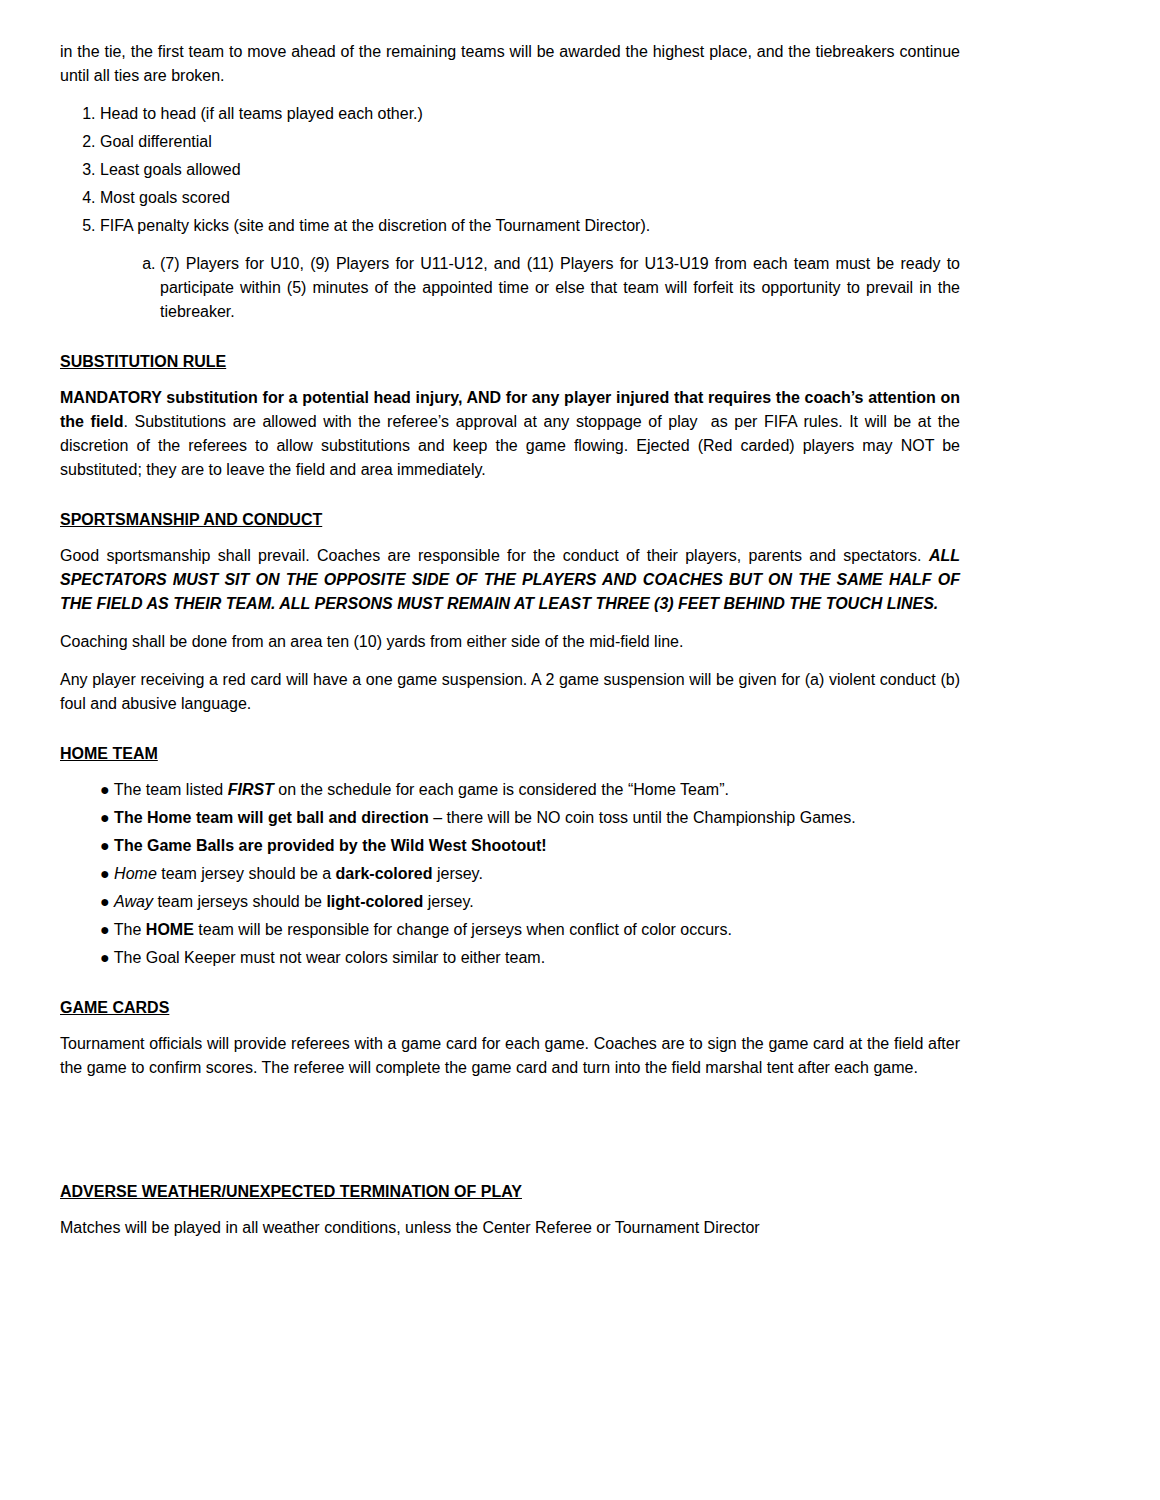in the tie, the first team to move ahead of the remaining teams will be awarded the highest place, and the tiebreakers continue until all ties are broken.
Head to head (if all teams played each other.)
Goal differential
Least goals allowed
Most goals scored
FIFA penalty kicks (site and time at the discretion of the Tournament Director).
(7) Players for U10, (9) Players for U11-U12, and (11) Players for U13-U19 from each team must be ready to participate within (5) minutes of the appointed time or else that team will forfeit its opportunity to prevail in the tiebreaker.
SUBSTITUTION RULE
MANDATORY substitution for a potential head injury, AND for any player injured that requires the coach’s attention on the field. Substitutions are allowed with the referee’s approval at any stoppage of play as per FIFA rules. It will be at the discretion of the referees to allow substitutions and keep the game flowing. Ejected (Red carded) players may NOT be substituted; they are to leave the field and area immediately.
SPORTSMANSHIP AND CONDUCT
Good sportsmanship shall prevail. Coaches are responsible for the conduct of their players, parents and spectators. ALL SPECTATORS MUST SIT ON THE OPPOSITE SIDE OF THE PLAYERS AND COACHES BUT ON THE SAME HALF OF THE FIELD AS THEIR TEAM. ALL PERSONS MUST REMAIN AT LEAST THREE (3) FEET BEHIND THE TOUCH LINES.
Coaching shall be done from an area ten (10) yards from either side of the mid-field line.
Any player receiving a red card will have a one game suspension. A 2 game suspension will be given for (a) violent conduct (b) foul and abusive language.
HOME TEAM
● The team listed FIRST on the schedule for each game is considered the “Home Team”.
● The Home team will get ball and direction – there will be NO coin toss until the Championship Games.
● The Game Balls are provided by the Wild West Shootout!
● Home team jersey should be a dark-colored jersey.
● Away team jerseys should be light-colored jersey.
● The HOME team will be responsible for change of jerseys when conflict of color occurs.
● The Goal Keeper must not wear colors similar to either team.
GAME CARDS
Tournament officials will provide referees with a game card for each game. Coaches are to sign the game card at the field after the game to confirm scores. The referee will complete the game card and turn into the field marshal tent after each game.
ADVERSE WEATHER/UNEXPECTED TERMINATION OF PLAY
Matches will be played in all weather conditions, unless the Center Referee or Tournament Director